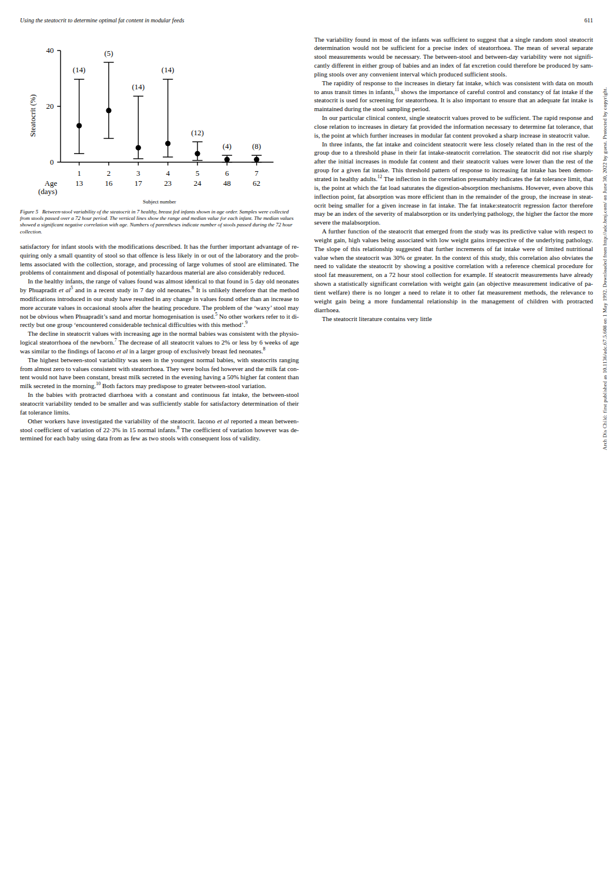Using the steatocrit to determine optimal fat content in modular feeds
611
Arch Dis Child: first published as 10.1136/adc.67.5.608 on 1 May 1992. Downloaded from http://adc.bmj.com/ on June 30, 2022 by guest. Protected by copyright.
40 20 0 Steatocrit (%) (14) (5) (14) (14) (12) (4) (8) 1 2 3 4 5 6 7 Age (days) 13 16 17 23 24 48 62
Subject number
Figure 5 Between-stool variability of the steatocrit in 7 healthy, breast fed infants shown in age order. Samples were collected from stools passed over a 72 hour period. The vertical lines show the range and median value for each infant. The median values showed a significant negative correlation with age. Numbers of parentheses indicate number of stools passed during the 72 hour collection.
satisfactory for infant stools with the modifications described. It has the further important advantage of requiring only a small quantity of stool so that offence is less likely in or out of the laboratory and the problems associated with the collection, storage, and processing of large volumes of stool are eliminated. The problems of containment and disposal of potentially hazardous material are also considerably reduced.
In the healthy infants, the range of values found was almost identical to that found in 5 day old neonates by Phuapradit et al5 and in a recent study in 7 day old neonates.8 It is unlikely therefore that the method modifications introduced in our study have resulted in any change in values found other than an increase to more accurate values in occasional stools after the heating procedure. The problem of the ‘waxy’ stool may not be obvious when Phuapradit’s sand and mortar homogenisation is used.5 No other workers refer to it directly but one group ‘encountered considerable technical difficulties with this method’.9
The decline in steatocrit values with increasing age in the normal babies was consistent with the physiological steatorrhoea of the newborn.7 The decrease of all steatocrit values to 2% or less by 6 weeks of age was similar to the findings of Iacono et al in a larger group of exclusively breast fed neonates.8
The highest between-stool variability was seen in the youngest normal babies, with steatocrits ranging from almost zero to values consistent with steatorrhoea. They were bolus fed however and the milk fat content would not have been constant, breast milk secreted in the evening having a 50% higher fat content than milk secreted in the morning.10 Both factors may predispose to greater between-stool variation.
In the babies with protracted diarrhoea with a constant and continuous fat intake, the between-stool steatocrit variability tended to be smaller and was sufficiently stable for satisfactory determination of their fat tolerance limits.
Other workers have investigated the variability of the steatocrit. Iacono et al reported a mean between-stool coefficient of variation of 22·3% in 15 normal infants.8 The coefficient of variation however was determined for each baby using data from as few as two stools with consequent loss of validity.
The variability found in most of the infants was sufficient to suggest that a single random stool steatocrit determination would not be sufficient for a precise index of steatorrhoea. The mean of several separate stool measurements would be necessary. The between-stool and between-day variability were not significantly different in either group of babies and an index of fat excretion could therefore be produced by sampling stools over any convenient interval which produced sufficient stools.
The rapidity of response to the increases in dietary fat intake, which was consistent with data on mouth to anus transit times in infants,11 shows the importance of careful control and constancy of fat intake if the steatocrit is used for screening for steatorrhoea. It is also important to ensure that an adequate fat intake is maintained during the stool sampling period.
In our particular clinical context, single steatocrit values proved to be sufficient. The rapid response and close relation to increases in dietary fat provided the information necessary to determine fat tolerance, that is, the point at which further increases in modular fat content provoked a sharp increase in steatocrit value.
In three infants, the fat intake and coincident steatocrit were less closely related than in the rest of the group due to a threshold phase in their fat intake-steatocrit correlation. The steatocrit did not rise sharply after the initial increases in module fat content and their steatocrit values were lower than the rest of the group for a given fat intake. This threshold pattern of response to increasing fat intake has been demonstrated in healthy adults.12 The inflection in the correlation presumably indicates the fat tolerance limit, that is, the point at which the fat load saturates the digestion-absorption mechanisms. However, even above this inflection point, fat absorption was more efficient than in the remainder of the group, the increase in steatocrit being smaller for a given increase in fat intake. The fat intake:steatocrit regression factor therefore may be an index of the severity of malabsorption or its underlying pathology, the higher the factor the more severe the malabsorption.
A further function of the steatocrit that emerged from the study was its predictive value with respect to weight gain, high values being associated with low weight gains irrespective of the underlying pathology. The slope of this relationship suggested that further increments of fat intake were of limited nutritional value when the steatocrit was 30% or greater. In the context of this study, this correlation also obviates the need to validate the steatocrit by showing a positive correlation with a reference chemical procedure for stool fat measurement, on a 72 hour stool collection for example. If steatocrit measurements have already shown a statistically significant correlation with weight gain (an objective measurement indicative of patient welfare) there is no longer a need to relate it to other fat measurement methods, the relevance to weight gain being a more fundamental relationship in the management of children with protracted diarrhoea.
The steatocrit literature contains very little